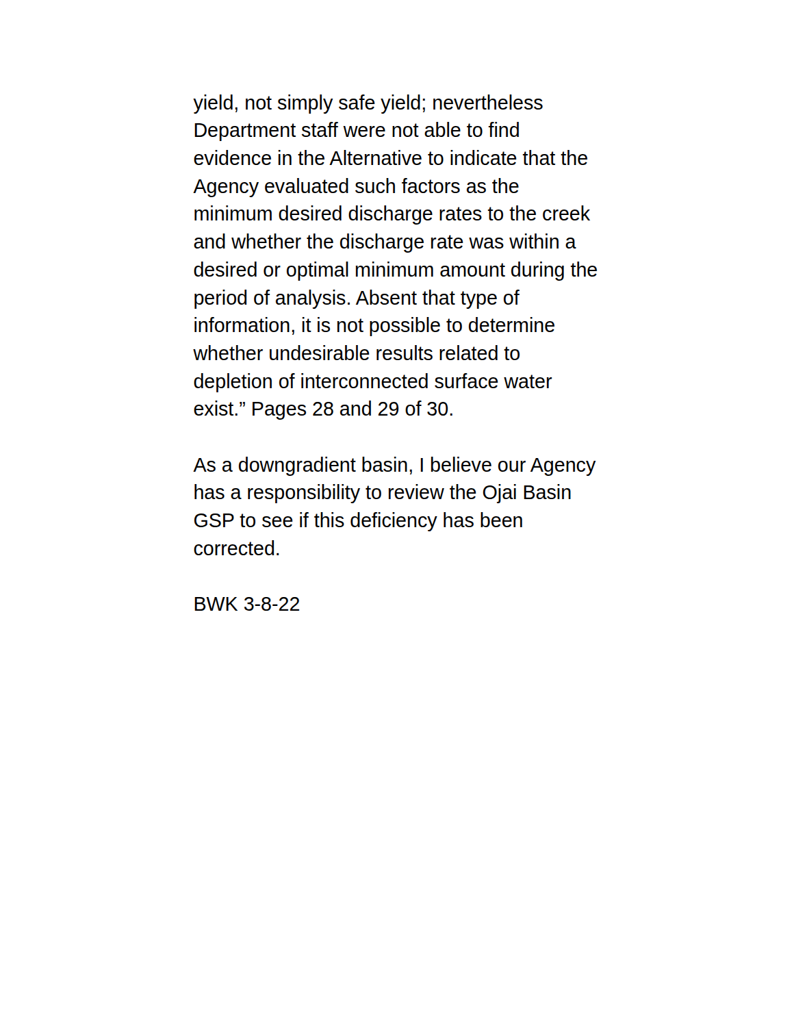yield, not simply safe yield; nevertheless Department staff were not able to find evidence in the Alternative to indicate that the Agency evaluated such factors as the minimum desired discharge rates to the creek and whether the discharge rate was within a desired or optimal minimum amount during the period of analysis. Absent that type of information, it is not possible to determine whether undesirable results related to depletion of interconnected surface water exist.” Pages 28 and 29 of 30.
As a downgradient basin, I believe our Agency has a responsibility to review the Ojai Basin GSP to see if this deficiency has been corrected.
BWK 3-8-22